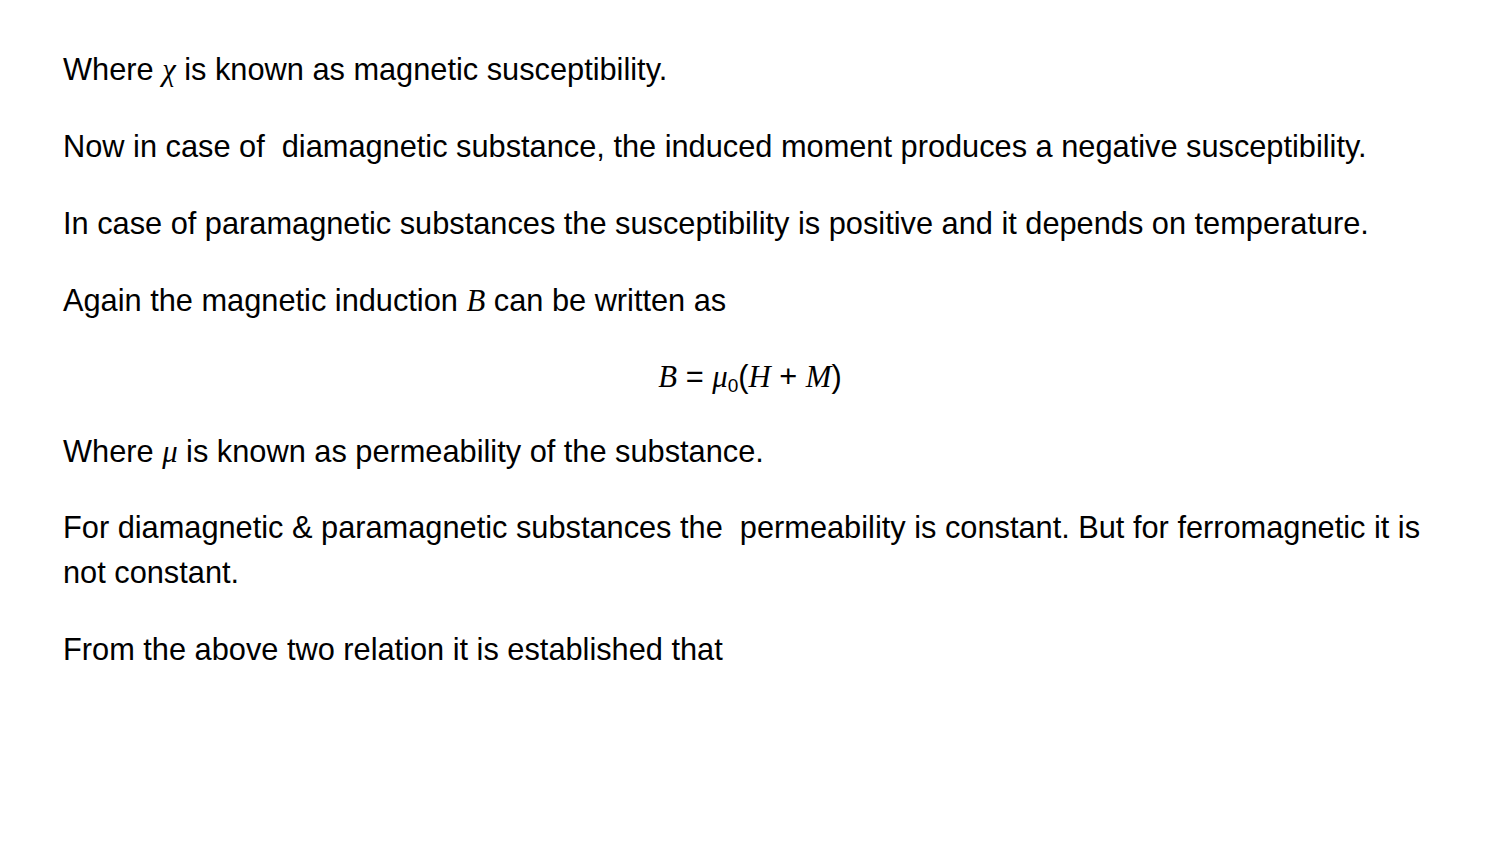Where χ is known as magnetic susceptibility.
Now in case of diamagnetic substance, the induced moment produces a negative susceptibility.
In case of paramagnetic substances the susceptibility is positive and it depends on temperature.
Again the magnetic induction B can be written as
B = μ 0(H + M)
Where μ is known as permeability of the substance.
For diamagnetic & paramagnetic substances the permeability is constant. But for ferromagnetic it is not constant.
From the above two relation it is established that